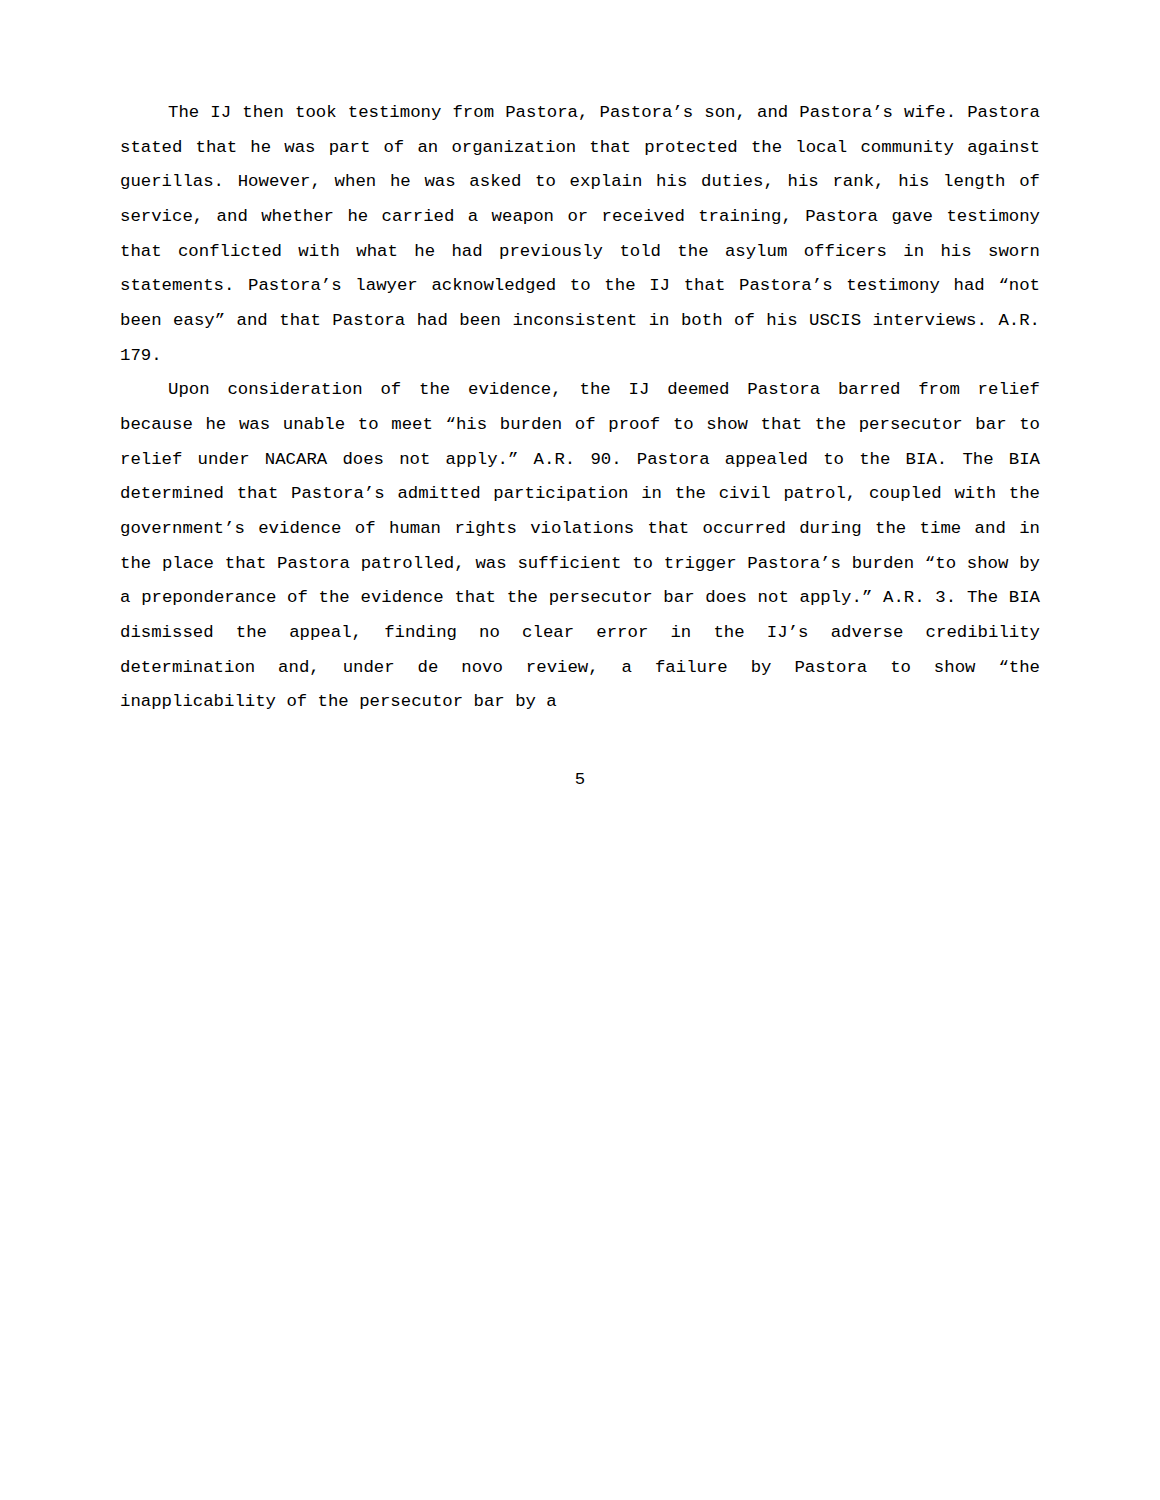The IJ then took testimony from Pastora, Pastora’s son, and Pastora’s wife. Pastora stated that he was part of an organization that protected the local community against guerillas. However, when he was asked to explain his duties, his rank, his length of service, and whether he carried a weapon or received training, Pastora gave testimony that conflicted with what he had previously told the asylum officers in his sworn statements. Pastora’s lawyer acknowledged to the IJ that Pastora’s testimony had “not been easy” and that Pastora had been inconsistent in both of his USCIS interviews. A.R. 179.
Upon consideration of the evidence, the IJ deemed Pastora barred from relief because he was unable to meet “his burden of proof to show that the persecutor bar to relief under NACARA does not apply.” A.R. 90. Pastora appealed to the BIA. The BIA determined that Pastora’s admitted participation in the civil patrol, coupled with the government’s evidence of human rights violations that occurred during the time and in the place that Pastora patrolled, was sufficient to trigger Pastora’s burden “to show by a preponderance of the evidence that the persecutor bar does not apply.” A.R. 3. The BIA dismissed the appeal, finding no clear error in the IJ’s adverse credibility determination and, under de novo review, a failure by Pastora to show “the inapplicability of the persecutor bar by a
5